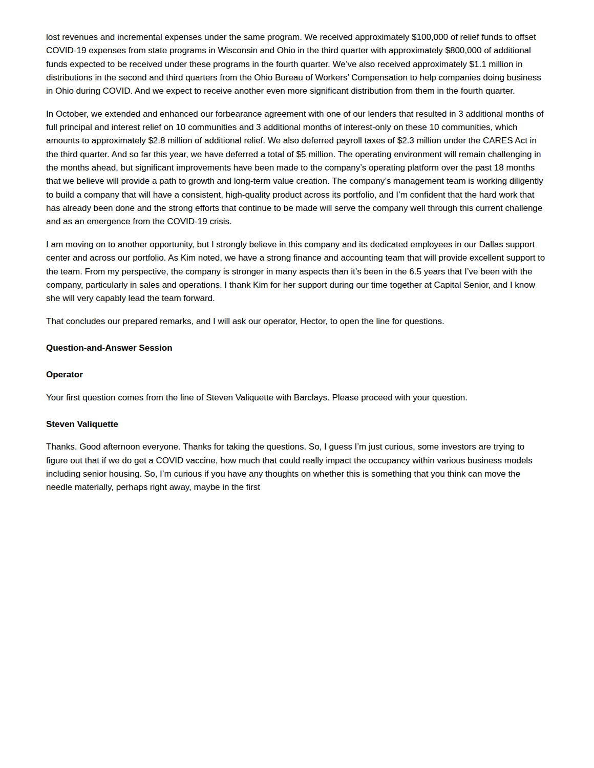lost revenues and incremental expenses under the same program. We received approximately $100,000 of relief funds to offset COVID-19 expenses from state programs in Wisconsin and Ohio in the third quarter with approximately $800,000 of additional funds expected to be received under these programs in the fourth quarter. We’ve also received approximately $1.1 million in distributions in the second and third quarters from the Ohio Bureau of Workers’ Compensation to help companies doing business in Ohio during COVID. And we expect to receive another even more significant distribution from them in the fourth quarter.
In October, we extended and enhanced our forbearance agreement with one of our lenders that resulted in 3 additional months of full principal and interest relief on 10 communities and 3 additional months of interest-only on these 10 communities, which amounts to approximately $2.8 million of additional relief. We also deferred payroll taxes of $2.3 million under the CARES Act in the third quarter. And so far this year, we have deferred a total of $5 million. The operating environment will remain challenging in the months ahead, but significant improvements have been made to the company’s operating platform over the past 18 months that we believe will provide a path to growth and long-term value creation. The company’s management team is working diligently to build a company that will have a consistent, high-quality product across its portfolio, and I’m confident that the hard work that has already been done and the strong efforts that continue to be made will serve the company well through this current challenge and as an emergence from the COVID-19 crisis.
I am moving on to another opportunity, but I strongly believe in this company and its dedicated employees in our Dallas support center and across our portfolio. As Kim noted, we have a strong finance and accounting team that will provide excellent support to the team. From my perspective, the company is stronger in many aspects than it’s been in the 6.5 years that I’ve been with the company, particularly in sales and operations. I thank Kim for her support during our time together at Capital Senior, and I know she will very capably lead the team forward.
That concludes our prepared remarks, and I will ask our operator, Hector, to open the line for questions.
Question-and-Answer Session
Operator
Your first question comes from the line of Steven Valiquette with Barclays. Please proceed with your question.
Steven Valiquette
Thanks. Good afternoon everyone. Thanks for taking the questions. So, I guess I’m just curious, some investors are trying to figure out that if we do get a COVID vaccine, how much that could really impact the occupancy within various business models including senior housing. So, I’m curious if you have any thoughts on whether this is something that you think can move the needle materially, perhaps right away, maybe in the first